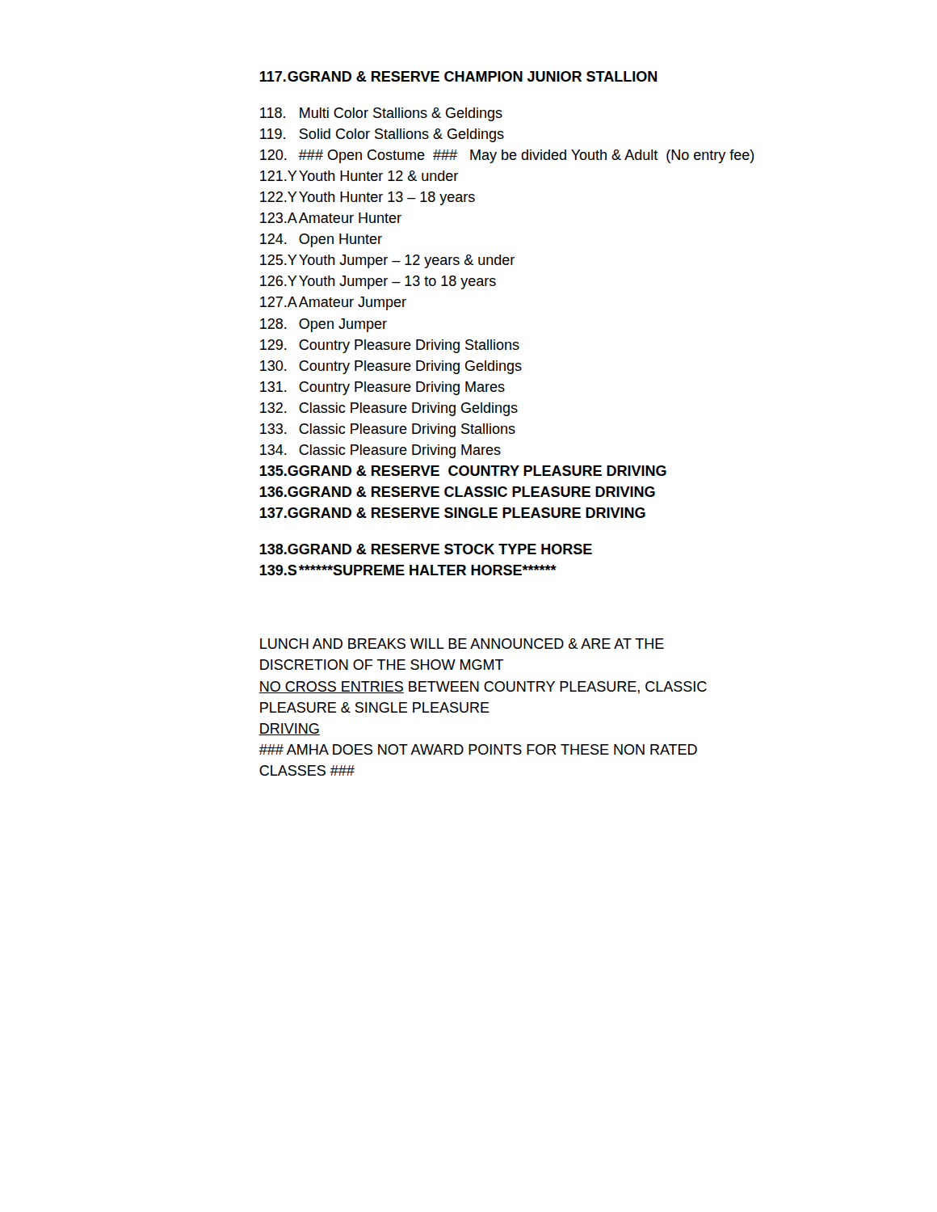| 117. | G | GRAND & RESERVE CHAMPION JUNIOR STALLION |
| 118. | | Multi Color Stallions & Geldings |
| 119. | | Solid Color Stallions & Geldings |
| 120. | | ### Open Costume ### May be divided Youth & Adult (No entry fee) |
| 121. | Y | Youth Hunter 12 & under |
| 122. | Y | Youth Hunter 13 – 18 years |
| 123. | A | Amateur Hunter |
| 124. | | Open Hunter |
| 125. | Y | Youth Jumper – 12 years & under |
| 126. | Y | Youth Jumper – 13 to 18 years |
| 127. | A | Amateur Jumper |
| 128. | | Open Jumper |
| 129. | | Country Pleasure Driving Stallions |
| 130. | | Country Pleasure Driving Geldings |
| 131. | | Country Pleasure Driving Mares |
| 132. | | Classic Pleasure Driving Geldings |
| 133. | | Classic Pleasure Driving Stallions |
| 134. | | Classic Pleasure Driving Mares |
| 135. | G | GRAND & RESERVE COUNTRY PLEASURE DRIVING |
| 136. | G | GRAND & RESERVE CLASSIC PLEASURE DRIVING |
| 137. | G | GRAND & RESERVE SINGLE PLEASURE DRIVING |
| 138. | G | GRAND & RESERVE STOCK TYPE HORSE |
| 139. | S | ******SUPREME HALTER HORSE****** |
LUNCH AND BREAKS WILL BE ANNOUNCED & ARE AT THE DISCRETION OF THE SHOW MGMT
NO CROSS ENTRIES BETWEEN COUNTRY PLEASURE, CLASSIC PLEASURE & SINGLE PLEASURE
DRIVING
### AMHA DOES NOT AWARD POINTS FOR THESE NON RATED CLASSES ###